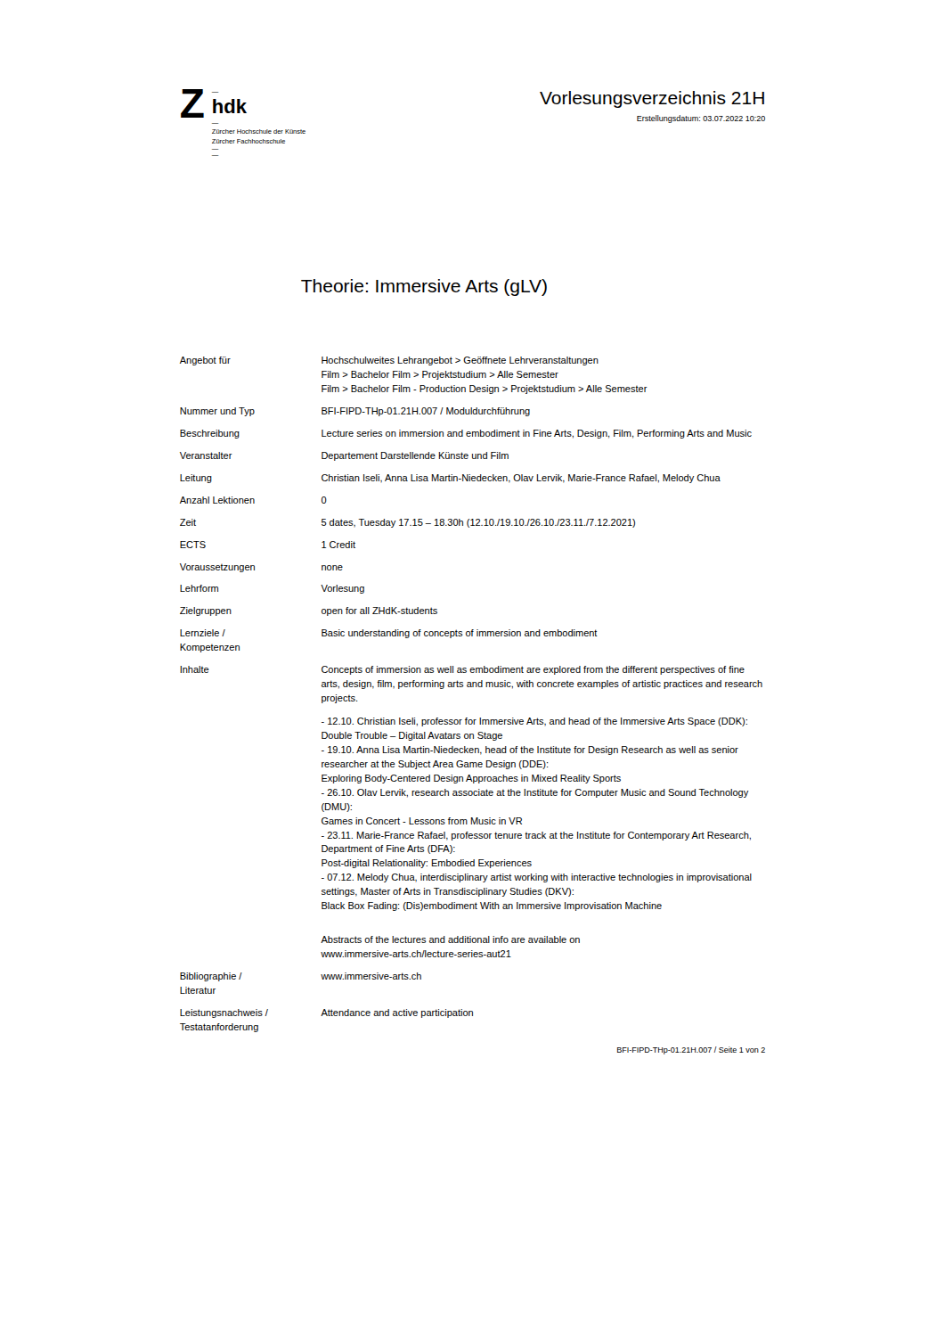Z
— hdk — Zürcher Hochschule der Künste
Zürcher Fachhochschule — —
Vorlesungsverzeichnis 21H
Erstellungsdatum: 03.07.2022 10:20
Theorie: Immersive Arts (gLV)
| Angebot für | Hochschulweites Lehrangebot > Geöffnete Lehrveranstaltungen Film > Bachelor Film > Projektstudium > Alle Semester Film > Bachelor Film - Production Design > Projektstudium > Alle Semester |
| Nummer und Typ | BFI-FIPD-THp-01.21H.007 / Moduldurchführung |
| Beschreibung | Lecture series on immersion and embodiment in Fine Arts, Design, Film, Performing Arts and Music |
| Veranstalter | Departement Darstellende Künste und Film |
| Leitung | Christian Iseli, Anna Lisa Martin-Niedecken, Olav Lervik, Marie-France Rafael, Melody Chua |
| Anzahl Lektionen | 0 |
| Zeit | 5 dates, Tuesday 17.15 – 18.30h (12.10./19.10./26.10./23.11./7.12.2021) |
| ECTS | 1 Credit |
| Voraussetzungen | none |
| Lehrform | Vorlesung |
| Zielgruppen | open for all ZHdK-students |
| Lernziele / Kompetenzen | Basic understanding of concepts of immersion and embodiment |
| Inhalte | Concepts of immersion as well as embodiment are explored from the different perspectives of fine arts, design, film, performing arts and music, with concrete examples of artistic practices and research projects. - 12.10. Christian Iseli, professor for Immersive Arts, and head of the Immersive Arts Space (DDK): Double Trouble – Digital Avatars on Stage - 19.10. Anna Lisa Martin-Niedecken, head of the Institute for Design Research as well as senior researcher at the Subject Area Game Design (DDE): Exploring Body-Centered Design Approaches in Mixed Reality Sports - 26.10. Olav Lervik, research associate at the Institute for Computer Music and Sound Technology (DMU): Games in Concert - Lessons from Music in VR - 23.11. Marie-France Rafael, professor tenure track at the Institute for Contemporary Art Research, Department of Fine Arts (DFA): Post-digital Relationality: Embodied Experiences - 07.12. Melody Chua, interdisciplinary artist working with interactive technologies in improvisational settings, Master of Arts in Transdisciplinary Studies (DKV): Black Box Fading: (Dis)embodiment With an Immersive Improvisation Machine Abstracts of the lectures and additional info are available on www.immersive-arts.ch/lecture-series-aut21 |
| Bibliographie / Literatur | www.immersive-arts.ch |
| Leistungsnachweis / Testatanforderung | Attendance and active participation |
BFI-FIPD-THp-01.21H.007 / Seite 1 von 2